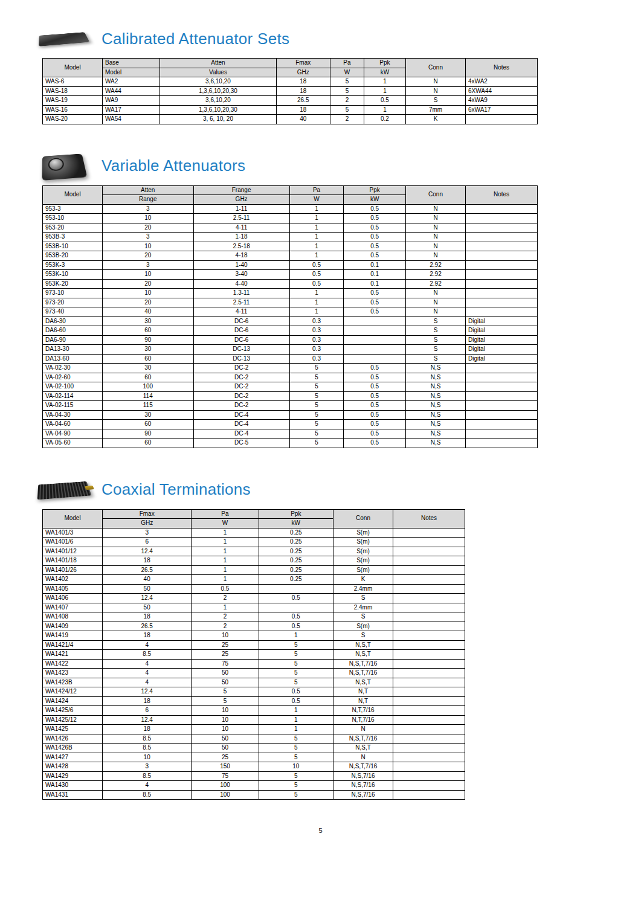Calibrated Attenuator Sets
| Model | Base | Atten | Fmax | Pa | Ppk | Conn | Notes |
| --- | --- | --- | --- | --- | --- | --- | --- |
| Model | Values | GHz | W | kW |
| WAS-6 | WA2 | 3,6,10,20 | 18 | 5 | 1 | N | 4xWA2 |
| WAS-18 | WA44 | 1,3,6,10,20,30 | 18 | 5 | 1 | N | 6XWA44 |
| WAS-19 | WA9 | 3,6,10,20 | 26.5 | 2 | 0.5 | S | 4xWA9 |
| WAS-16 | WA17 | 1,3,6,10,20,30 | 18 | 5 | 1 | 7mm | 6xWA17 |
| WAS-20 | WA54 | 3, 6, 10, 20 | 40 | 2 | 0.2 | K | |
Variable Attenuators
| Model | Atten | Frange | Pa | Ppk | Conn | Notes |
| --- | --- | --- | --- | --- | --- | --- |
| Range | GHz | W | kW |
| 953-3 | 3 | 1-11 | 1 | 0.5 | N | |
| 953-10 | 10 | 2.5-11 | 1 | 0.5 | N | |
| 953-20 | 20 | 4-11 | 1 | 0.5 | N | |
| 953B-3 | 3 | 1-18 | 1 | 0.5 | N | |
| 953B-10 | 10 | 2.5-18 | 1 | 0.5 | N | |
| 953B-20 | 20 | 4-18 | 1 | 0.5 | N | |
| 953K-3 | 3 | 1-40 | 0.5 | 0.1 | 2.92 | |
| 953K-10 | 10 | 3-40 | 0.5 | 0.1 | 2.92 | |
| 953K-20 | 20 | 4-40 | 0.5 | 0.1 | 2.92 | |
| 973-10 | 10 | 1.3-11 | 1 | 0.5 | N | |
| 973-20 | 20 | 2.5-11 | 1 | 0.5 | N | |
| 973-40 | 40 | 4-11 | 1 | 0.5 | N | |
| DA6-30 | 30 | DC-6 | 0.3 | | S | Digital |
| DA6-60 | 60 | DC-6 | 0.3 | | S | Digital |
| DA6-90 | 90 | DC-6 | 0.3 | | S | Digital |
| DA13-30 | 30 | DC-13 | 0.3 | | S | Digital |
| DA13-60 | 60 | DC-13 | 0.3 | | S | Digital |
| VA-02-30 | 30 | DC-2 | 5 | 0.5 | N,S | |
| VA-02-60 | 60 | DC-2 | 5 | 0.5 | N,S | |
| VA-02-100 | 100 | DC-2 | 5 | 0.5 | N,S | |
| VA-02-114 | 114 | DC-2 | 5 | 0.5 | N,S | |
| VA-02-115 | 115 | DC-2 | 5 | 0.5 | N,S | |
| VA-04-30 | 30 | DC-4 | 5 | 0.5 | N,S | |
| VA-04-60 | 60 | DC-4 | 5 | 0.5 | N,S | |
| VA-04-90 | 90 | DC-4 | 5 | 0.5 | N,S | |
| VA-05-60 | 60 | DC-5 | 5 | 0.5 | N,S | |
Coaxial Terminations
| Model | Fmax | Pa | Ppk | Conn | Notes |
| --- | --- | --- | --- | --- | --- |
| GHz | W | kW |
| WA1401/3 | 3 | 1 | 0.25 | S(m) | |
| WA1401/6 | 6 | 1 | 0.25 | S(m) | |
| WA1401/12 | 12.4 | 1 | 0.25 | S(m) | |
| WA1401/18 | 18 | 1 | 0.25 | S(m) | |
| WA1401/26 | 26.5 | 1 | 0.25 | S(m) | |
| WA1402 | 40 | 1 | 0.25 | K | |
| WA1405 | 50 | 0.5 | | 2.4mm | |
| WA1406 | 12.4 | 2 | 0.5 | S | |
| WA1407 | 50 | 1 | | 2.4mm | |
| WA1408 | 18 | 2 | 0.5 | S | |
| WA1409 | 26.5 | 2 | 0.5 | S(m) | |
| WA1419 | 18 | 10 | 1 | S | |
| WA1421/4 | 4 | 25 | 5 | N,S,T | |
| WA1421 | 8.5 | 25 | 5 | N,S,T | |
| WA1422 | 4 | 75 | 5 | N,S,T,7/16 | |
| WA1423 | 4 | 50 | 5 | N,S,T,7/16 | |
| WA1423B | 4 | 50 | 5 | N,S,T | |
| WA1424/12 | 12.4 | 5 | 0.5 | N,T | |
| WA1424 | 18 | 5 | 0.5 | N,T | |
| WA1425/6 | 6 | 10 | 1 | N,T,7/16 | |
| WA1425/12 | 12.4 | 10 | 1 | N,T,7/16 | |
| WA1425 | 18 | 10 | 1 | N | |
| WA1426 | 8.5 | 50 | 5 | N,S,T,7/16 | |
| WA1426B | 8.5 | 50 | 5 | N,S,T | |
| WA1427 | 10 | 25 | 5 | N | |
| WA1428 | 3 | 150 | 10 | N,S,T,7/16 | |
| WA1429 | 8.5 | 75 | 5 | N,S,7/16 | |
| WA1430 | 4 | 100 | 5 | N,S,7/16 | |
| WA1431 | 8.5 | 100 | 5 | N,S,7/16 | |
5